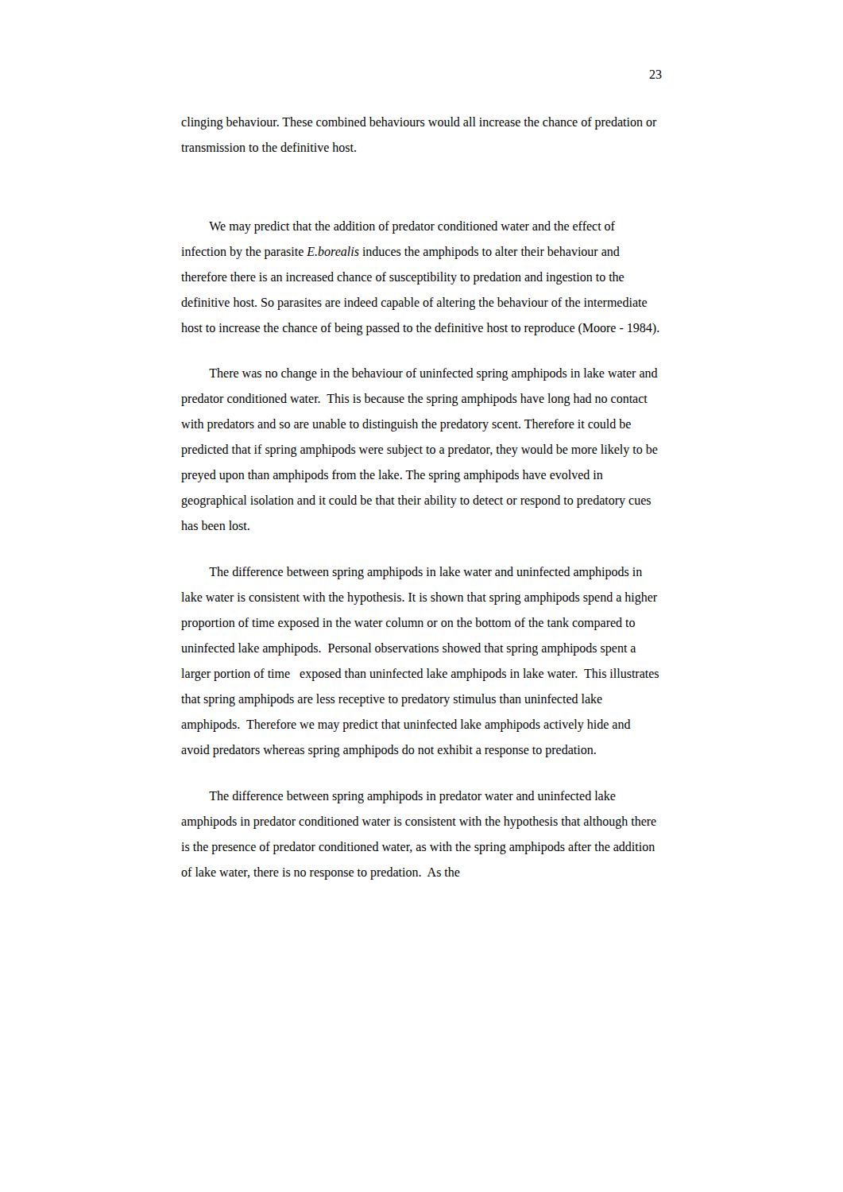23
clinging behaviour. These combined behaviours would all increase the chance of predation or transmission to the definitive host.
We may predict that the addition of predator conditioned water and the effect of infection by the parasite E.borealis induces the amphipods to alter their behaviour and therefore there is an increased chance of susceptibility to predation and ingestion to the definitive host. So parasites are indeed capable of altering the behaviour of the intermediate host to increase the chance of being passed to the definitive host to reproduce (Moore - 1984).
There was no change in the behaviour of uninfected spring amphipods in lake water and predator conditioned water. This is because the spring amphipods have long had no contact with predators and so are unable to distinguish the predatory scent. Therefore it could be predicted that if spring amphipods were subject to a predator, they would be more likely to be preyed upon than amphipods from the lake. The spring amphipods have evolved in geographical isolation and it could be that their ability to detect or respond to predatory cues has been lost.
The difference between spring amphipods in lake water and uninfected amphipods in lake water is consistent with the hypothesis. It is shown that spring amphipods spend a higher proportion of time exposed in the water column or on the bottom of the tank compared to uninfected lake amphipods. Personal observations showed that spring amphipods spent a larger portion of time exposed than uninfected lake amphipods in lake water. This illustrates that spring amphipods are less receptive to predatory stimulus than uninfected lake amphipods. Therefore we may predict that uninfected lake amphipods actively hide and avoid predators whereas spring amphipods do not exhibit a response to predation.
The difference between spring amphipods in predator water and uninfected lake amphipods in predator conditioned water is consistent with the hypothesis that although there is the presence of predator conditioned water, as with the spring amphipods after the addition of lake water, there is no response to predation. As the